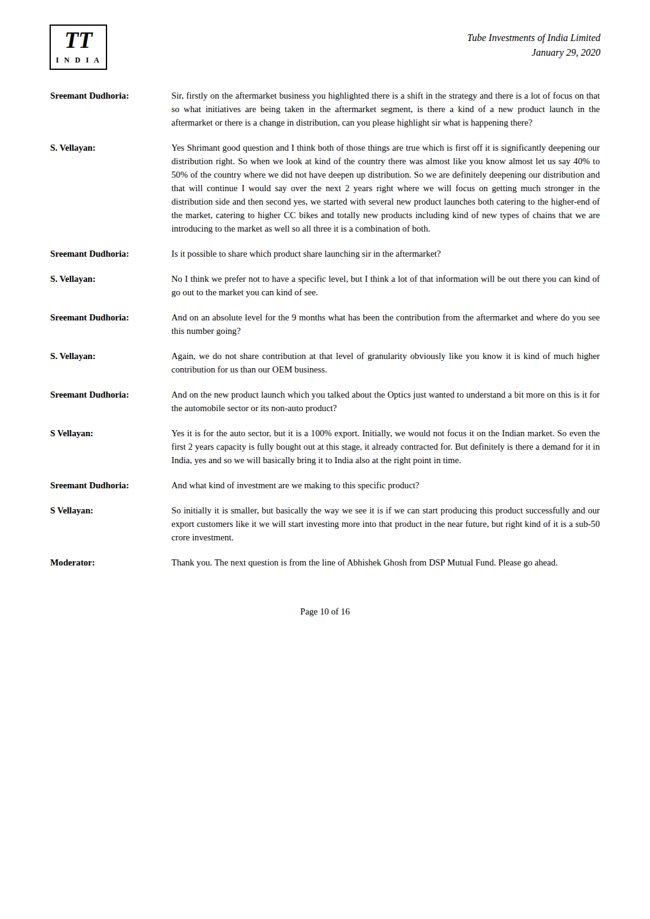TT
I N D I A
Tube Investments of India Limited
January 29, 2020
| Sreemant Dudhoria: | Sir, firstly on the aftermarket business you highlighted there is a shift in the strategy and there is a lot of focus on that so what initiatives are being taken in the aftermarket segment, is there a kind of a new product launch in the aftermarket or there is a change in distribution, can you please highlight sir what is happening there? |
| S. Vellayan: | Yes Shrimant good question and I think both of those things are true which is first off it is significantly deepening our distribution right. So when we look at kind of the country there was almost like you know almost let us say 40% to 50% of the country where we did not have deepen up distribution. So we are definitely deepening our distribution and that will continue I would say over the next 2 years right where we will focus on getting much stronger in the distribution side and then second yes, we started with several new product launches both catering to the higher-end of the market, catering to higher CC bikes and totally new products including kind of new types of chains that we are introducing to the market as well so all three it is a combination of both. |
| Sreemant Dudhoria: | Is it possible to share which product share launching sir in the aftermarket? |
| S. Vellayan: | No I think we prefer not to have a specific level, but I think a lot of that information will be out there you can kind of go out to the market you can kind of see. |
| Sreemant Dudhoria: | And on an absolute level for the 9 months what has been the contribution from the aftermarket and where do you see this number going? |
| S. Vellayan: | Again, we do not share contribution at that level of granularity obviously like you know it is kind of much higher contribution for us than our OEM business. |
| Sreemant Dudhoria: | And on the new product launch which you talked about the Optics just wanted to understand a bit more on this is it for the automobile sector or its non-auto product? |
| S Vellayan: | Yes it is for the auto sector, but it is a 100% export. Initially, we would not focus it on the Indian market. So even the first 2 years capacity is fully bought out at this stage, it already contracted for. But definitely is there a demand for it in India, yes and so we will basically bring it to India also at the right point in time. |
| Sreemant Dudhoria: | And what kind of investment are we making to this specific product? |
| S Vellayan: | So initially it is smaller, but basically the way we see it is if we can start producing this product successfully and our export customers like it we will start investing more into that product in the near future, but right kind of it is a sub-50 crore investment. |
| Moderator: | Thank you. The next question is from the line of Abhishek Ghosh from DSP Mutual Fund. Please go ahead. |
Page 10 of 16